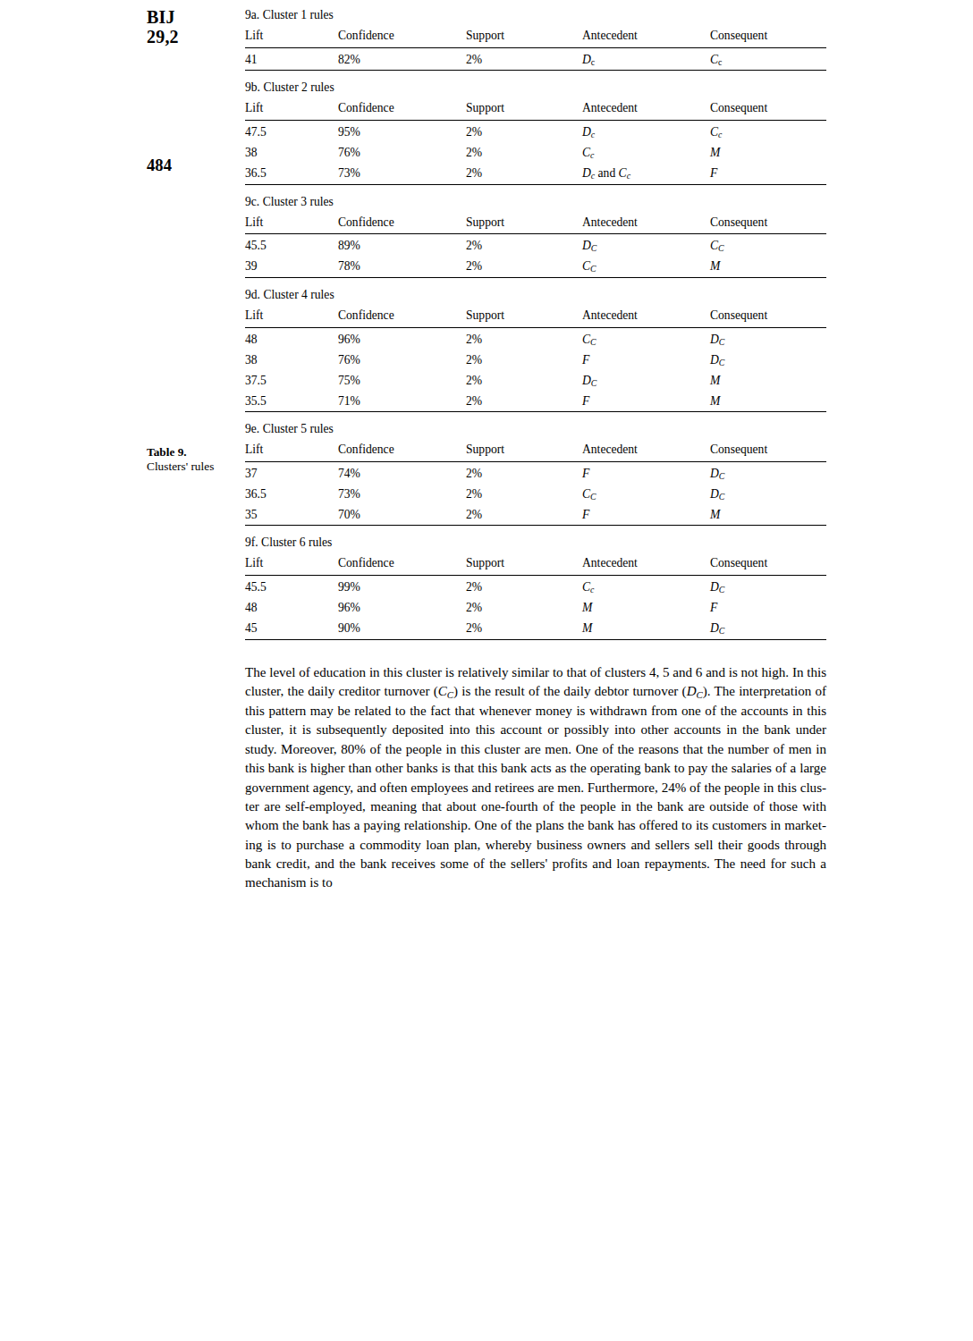BIJ 29,2
484
Table 9. Clusters' rules
9a. Cluster 1 rules
| Lift | Confidence | Support | Antecedent | Consequent |
| --- | --- | --- | --- | --- |
| 41 | 82% | 2% | D c | C c |
9b. Cluster 2 rules
| Lift | Confidence | Support | Antecedent | Consequent |
| --- | --- | --- | --- | --- |
| 47.5 | 95% | 2% | D c | C c |
| 38 | 76% | 2% | C c | M |
| 36.5 | 73% | 2% | D c and C c | F |
9c. Cluster 3 rules
| Lift | Confidence | Support | Antecedent | Consequent |
| --- | --- | --- | --- | --- |
| 45.5 | 89% | 2% | D C | C C |
| 39 | 78% | 2% | C C | M |
9d. Cluster 4 rules
| Lift | Confidence | Support | Antecedent | Consequent |
| --- | --- | --- | --- | --- |
| 48 | 96% | 2% | C C | D C |
| 38 | 76% | 2% | F | D C |
| 37.5 | 75% | 2% | D C | M |
| 35.5 | 71% | 2% | F | M |
9e. Cluster 5 rules
| Lift | Confidence | Support | Antecedent | Consequent |
| --- | --- | --- | --- | --- |
| 37 | 74% | 2% | F | D C |
| 36.5 | 73% | 2% | C C | D C |
| 35 | 70% | 2% | F | M |
9f. Cluster 6 rules
| Lift | Confidence | Support | Antecedent | Consequent |
| --- | --- | --- | --- | --- |
| 45.5 | 99% | 2% | C c | D C |
| 48 | 96% | 2% | M | F |
| 45 | 90% | 2% | M | D C |
The level of education in this cluster is relatively similar to that of clusters 4, 5 and 6 and is not high. In this cluster, the daily creditor turnover (CC) is the result of the daily debtor turnover (DC). The interpretation of this pattern may be related to the fact that whenever money is withdrawn from one of the accounts in this cluster, it is subsequently deposited into this account or possibly into other accounts in the bank under study. Moreover, 80% of the people in this cluster are men. One of the reasons that the number of men in this bank is higher than other banks is that this bank acts as the operating bank to pay the salaries of a large government agency, and often employees and retirees are men. Furthermore, 24% of the people in this cluster are self-employed, meaning that about one-fourth of the people in the bank are outside of those with whom the bank has a paying relationship. One of the plans the bank has offered to its customers in marketing is to purchase a commodity loan plan, whereby business owners and sellers sell their goods through bank credit, and the bank receives some of the sellers' profits and loan repayments. The need for such a mechanism is to